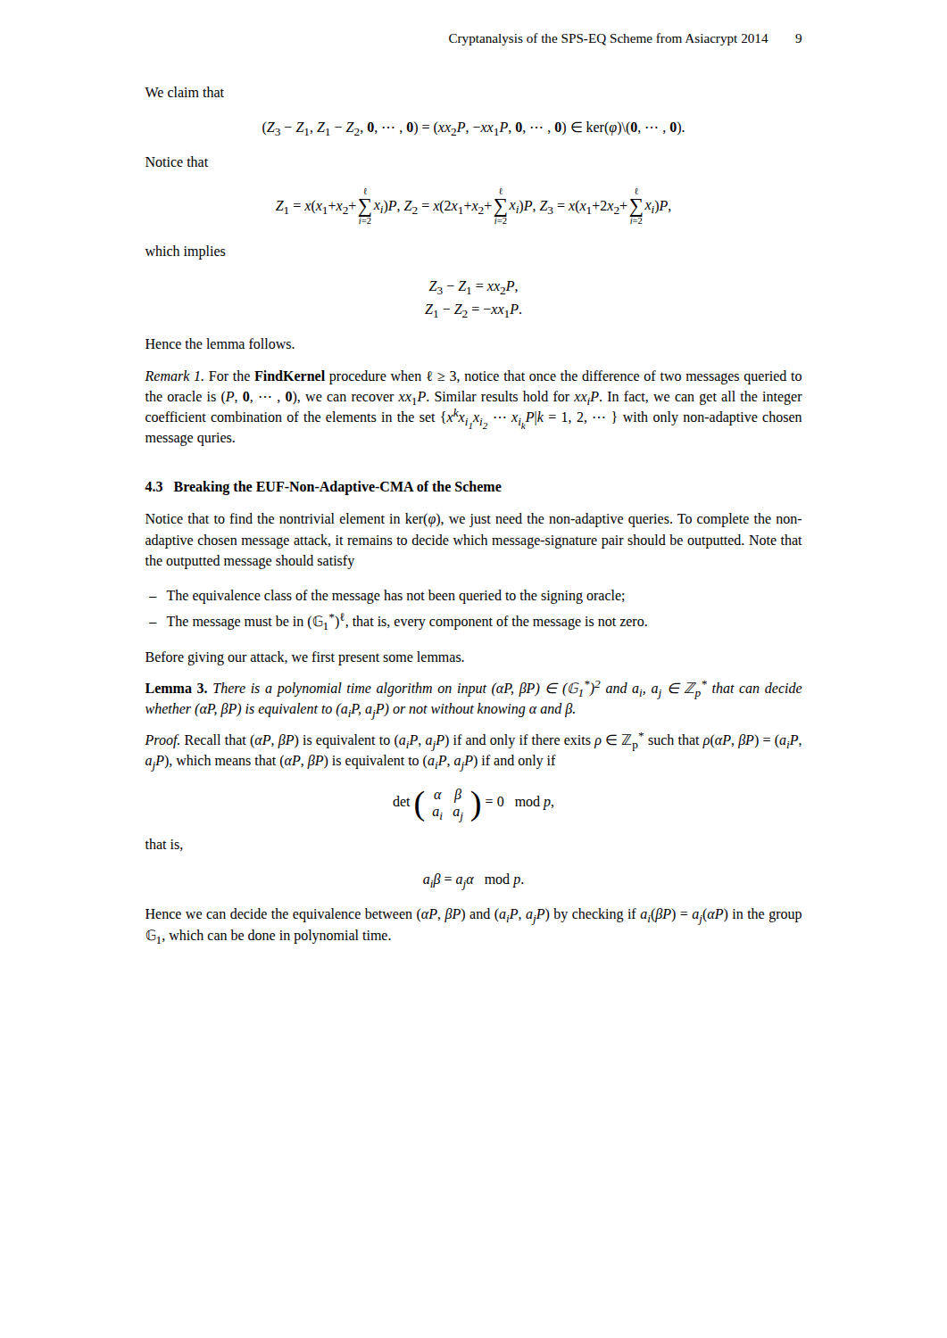Cryptanalysis of the SPS-EQ Scheme from Asiacrypt 2014 9
We claim that
(Z3 − Z1, Z1 − Z2, 0, ⋯ , 0) = (xx2P, −xx1P, 0, ⋯ , 0) ∈ ker(φ)\(0, ⋯ , 0).
Notice that
Z1 = x(x1+x2+ℓ∑i=2 xi)P, Z2 = x(2x1+x2+ℓ∑i=2 xi)P, Z3 = x(x1+2x2+ℓ∑i=2 xi)P,
which implies
Z3 − Z1 = xx2P,
Z1 − Z2 = −xx1P.
Hence the lemma follows.
Remark 1. For the FindKernel procedure when ℓ ≥ 3, notice that once the difference of two messages queried to the oracle is (P, 0, ⋯ , 0), we can recover xx1P. Similar results hold for xxiP. In fact, we can get all the integer coefficient combination of the elements in the set {xkxi1xi2 ⋯ xikP|k = 1, 2, ⋯ } with only non-adaptive chosen message quries.
4.3 Breaking the EUF-Non-Adaptive-CMA of the Scheme
Notice that to find the nontrivial element in ker(φ), we just need the non-adaptive queries. To complete the non-adaptive chosen message attack, it remains to decide which message-signature pair should be outputted. Note that the outputted message should satisfy
The equivalence class of the message has not been queried to the signing oracle;
The message must be in (𝔾1*)ℓ, that is, every component of the message is not zero.
Before giving our attack, we first present some lemmas.
Lemma 3. There is a polynomial time algorithm on input (αP, βP) ∈ (𝔾1*)2 and ai, aj ∈ ℤp* that can decide whether (αP, βP) is equivalent to (aiP, ajP) or not without knowing α and β.
Proof. Recall that (αP, βP) is equivalent to (aiP, ajP) if and only if there exits ρ ∈ ℤp* such that ρ(αP, βP) = (aiP, ajP), which means that (αP, βP) is equivalent to (aiP, ajP) if and only if
det (
| α | β |
| a i | a j |
) = 0 mod p,
that is,
aiβ = ajα mod p.
Hence we can decide the equivalence between (αP, βP) and (aiP, ajP) by checking if ai(βP) = aj(αP) in the group 𝔾1, which can be done in polynomial time.